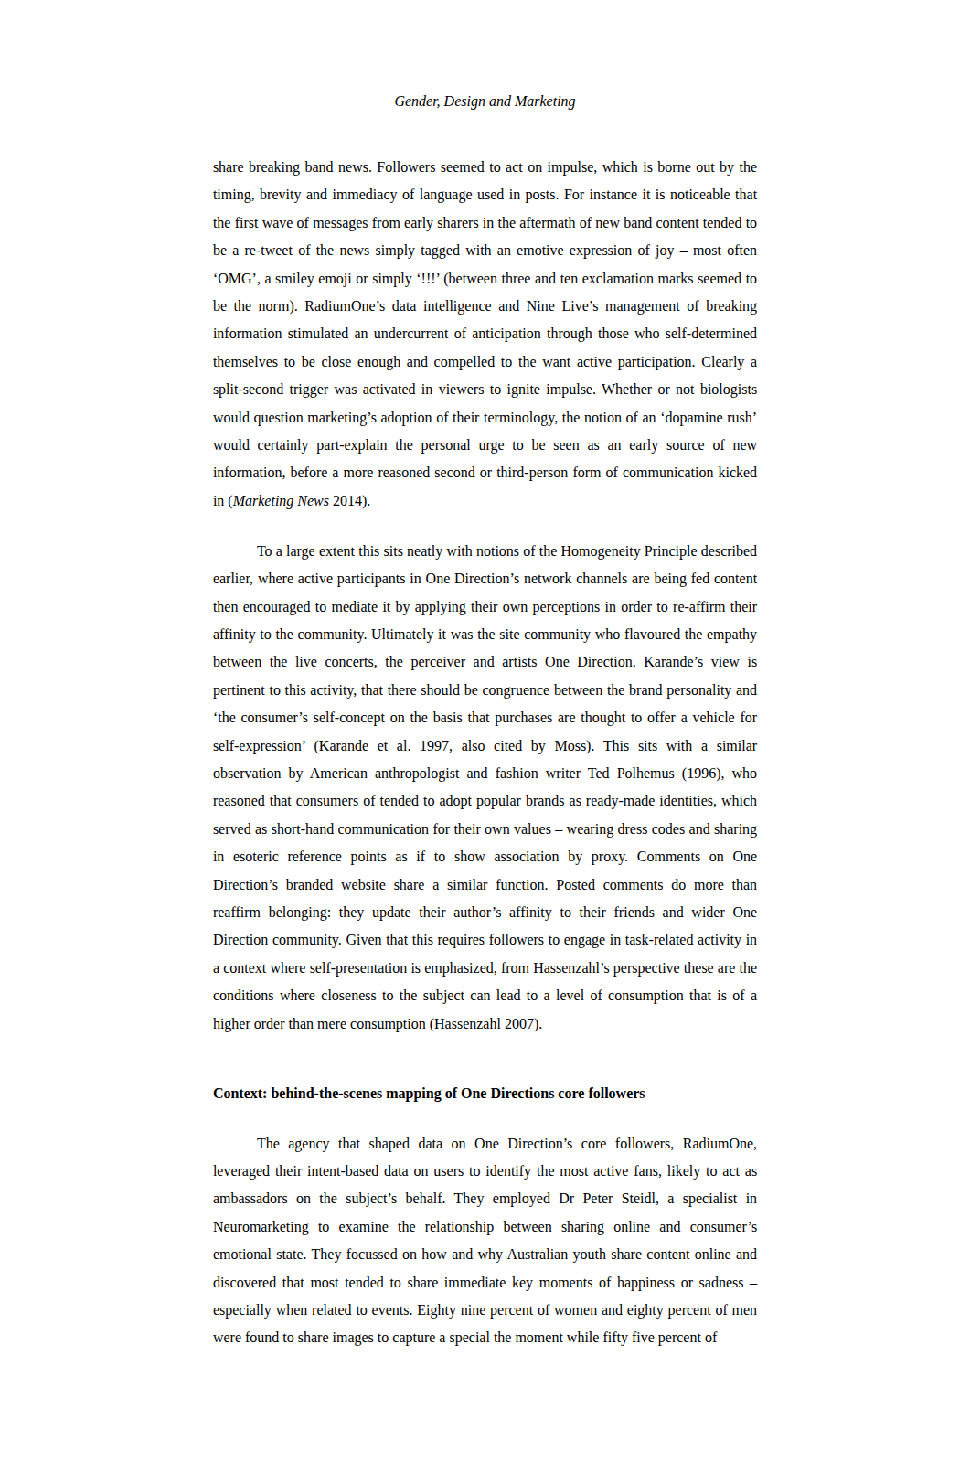Gender, Design and Marketing
share breaking band news. Followers seemed to act on impulse, which is borne out by the timing, brevity and immediacy of language used in posts. For instance it is noticeable that the first wave of messages from early sharers in the aftermath of new band content tended to be a re-tweet of the news simply tagged with an emotive expression of joy – most often ‘OMG’, a smiley emoji or simply ‘!!!’ (between three and ten exclamation marks seemed to be the norm). RadiumOne’s data intelligence and Nine Live’s management of breaking information stimulated an undercurrent of anticipation through those who self-determined themselves to be close enough and compelled to the want active participation. Clearly a split-second trigger was activated in viewers to ignite impulse. Whether or not biologists would question marketing’s adoption of their terminology, the notion of an ‘dopamine rush’ would certainly part-explain the personal urge to be seen as an early source of new information, before a more reasoned second or third-person form of communication kicked in (Marketing News 2014).
To a large extent this sits neatly with notions of the Homogeneity Principle described earlier, where active participants in One Direction’s network channels are being fed content then encouraged to mediate it by applying their own perceptions in order to re-affirm their affinity to the community. Ultimately it was the site community who flavoured the empathy between the live concerts, the perceiver and artists One Direction. Karande’s view is pertinent to this activity, that there should be congruence between the brand personality and ‘the consumer’s self-concept on the basis that purchases are thought to offer a vehicle for self-expression’ (Karande et al. 1997, also cited by Moss). This sits with a similar observation by American anthropologist and fashion writer Ted Polhemus (1996), who reasoned that consumers of tended to adopt popular brands as ready-made identities, which served as short-hand communication for their own values – wearing dress codes and sharing in esoteric reference points as if to show association by proxy. Comments on One Direction’s branded website share a similar function. Posted comments do more than reaffirm belonging: they update their author’s affinity to their friends and wider One Direction community. Given that this requires followers to engage in task-related activity in a context where self-presentation is emphasized, from Hassenzahl’s perspective these are the conditions where closeness to the subject can lead to a level of consumption that is of a higher order than mere consumption (Hassenzahl 2007).
Context: behind-the-scenes mapping of One Directions core followers
The agency that shaped data on One Direction’s core followers, RadiumOne, leveraged their intent-based data on users to identify the most active fans, likely to act as ambassadors on the subject’s behalf. They employed Dr Peter Steidl, a specialist in Neuromarketing to examine the relationship between sharing online and consumer’s emotional state. They focussed on how and why Australian youth share content online and discovered that most tended to share immediate key moments of happiness or sadness – especially when related to events. Eighty nine percent of women and eighty percent of men were found to share images to capture a special the moment while fifty five percent of